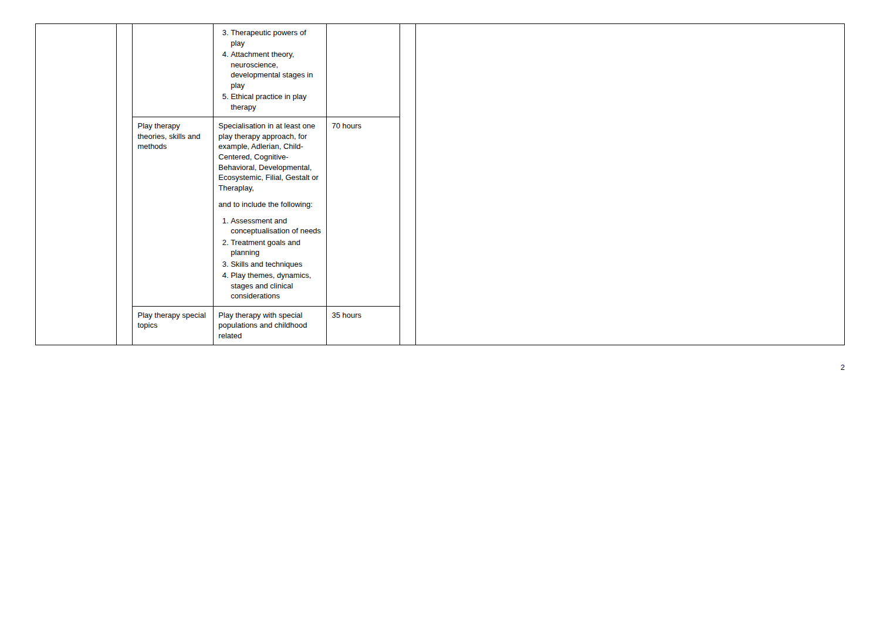| | | | Therapeutic powers of play Attachment theory, neuroscience, developmental stages in play Ethical practice in play therapy | | | |
| Play therapy theories, skills and methods | Specialisation in at least one play therapy approach, for example, Adlerian, Child-Centered, Cognitive-Behavioral, Developmental, Ecosystemic, Filial, Gestalt or Theraplay, and to include the following: Assessment and conceptualisation of needs Treatment goals and planning Skills and techniques Play themes, dynamics, stages and clinical considerations | 70 hours |
| Play therapy special topics | Play therapy with special populations and childhood related | 35 hours |
2